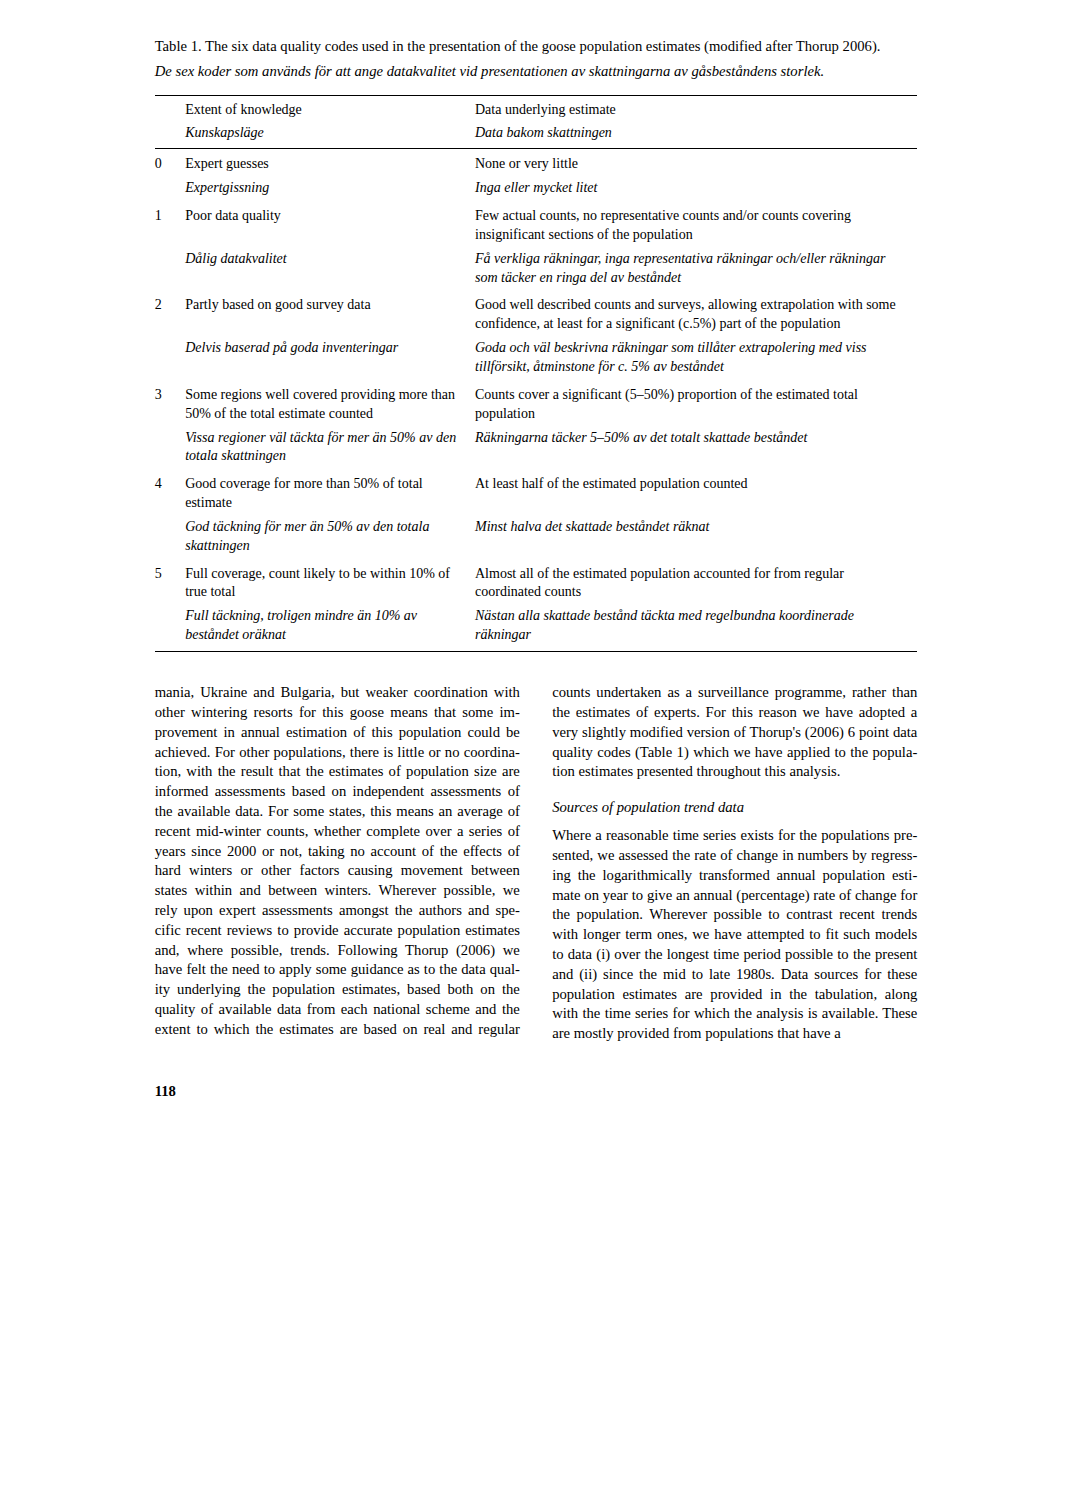Table 1. The six data quality codes used in the presentation of the goose population estimates (modified after Thorup 2006).
De sex koder som används för att ange datakvalitet vid presentationen av skattningarna av gåsbeståndens storlek.
| | Extent of knowledge | Data underlying estimate |
| --- | --- | --- |
| | Kunskapsläge | Data bakom skattningen |
| 0 | Expert guesses | None or very little |
| | Expertgissning | Inga eller mycket litet |
| 1 | Poor data quality | Few actual counts, no representative counts and/or counts covering insignificant sections of the population |
| | Dålig datakvalitet | Få verkliga räkningar, inga representativa räkningar och/eller räkningar som täcker en ringa del av beståndet |
| 2 | Partly based on good survey data | Good well described counts and surveys, allowing extrapolation with some confidence, at least for a significant (c.5%) part of the population |
| | Delvis baserad på goda inventeringar | Goda och väl beskrivna räkningar som tillåter extrapolering med viss tillförsikt, åtminstone för c. 5% av beståndet |
| 3 | Some regions well covered providing more than 50% of the total estimate counted | Counts cover a significant (5–50%) proportion of the estimated total population |
| | Vissa regioner väl täckta för mer än 50% av den totala skattningen | Räkningarna täcker 5–50% av det totalt skattade beståndet |
| 4 | Good coverage for more than 50% of total estimate | At least half of the estimated population counted |
| | God täckning för mer än 50% av den totala skattningen | Minst halva det skattade beståndet räknat |
| 5 | Full coverage, count likely to be within 10% of true total | Almost all of the estimated population accounted for from regular coordinated counts |
| | Full täckning, troligen mindre än 10% av beståndet oräknat | Nästan alla skattade bestånd täckta med regelbundna koordinerade räkningar |
mania, Ukraine and Bulgaria, but weaker coordination with other wintering resorts for this goose means that some improvement in annual estimation of this population could be achieved. For other populations, there is little or no coordination, with the result that the estimates of population size are informed assessments based on independent assessments of the available data. For some states, this means an average of recent mid-winter counts, whether complete over a series of years since 2000 or not, taking no account of the effects of hard winters or other factors causing movement between states within and between winters. Wherever possible, we rely upon expert assessments amongst the authors and specific recent reviews to provide accurate population estimates and, where possible, trends. Following Thorup (2006) we have felt the need to apply some guidance as to the data quality underlying the population estimates, based both on the quality of available data from each national scheme and the extent to which the estimates are based on real and regular counts undertaken as a surveillance programme, rather than the estimates of experts. For this reason we have adopted a very slightly modified version of Thorup's (2006) 6 point data quality codes (Table 1) which we have applied to the population estimates presented throughout this analysis.
Sources of population trend data
Where a reasonable time series exists for the populations presented, we assessed the rate of change in numbers by regressing the logarithmically transformed annual population estimate on year to give an annual (percentage) rate of change for the population. Wherever possible to contrast recent trends with longer term ones, we have attempted to fit such models to data (i) over the longest time period possible to the present and (ii) since the mid to late 1980s. Data sources for these population estimates are provided in the tabulation, along with the time series for which the analysis is available. These are mostly provided from populations that have a
118